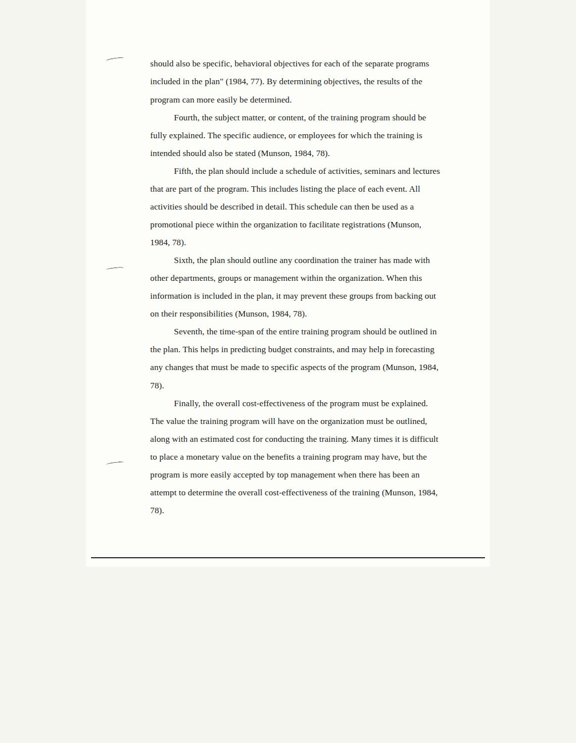should also be specific, behavioral objectives for each of the separate programs included in the plan" (1984, 77). By determining objectives, the results of the program can more easily be determined.
Fourth, the subject matter, or content, of the training program should be fully explained. The specific audience, or employees for which the training is intended should also be stated (Munson, 1984, 78).
Fifth, the plan should include a schedule of activities, seminars and lectures that are part of the program. This includes listing the place of each event. All activities should be described in detail. This schedule can then be used as a promotional piece within the organization to facilitate registrations (Munson, 1984, 78).
Sixth, the plan should outline any coordination the trainer has made with other departments, groups or management within the organization. When this information is included in the plan, it may prevent these groups from backing out on their responsibilities (Munson, 1984, 78).
Seventh, the time-span of the entire training program should be outlined in the plan. This helps in predicting budget constraints, and may help in forecasting any changes that must be made to specific aspects of the program (Munson, 1984, 78).
Finally, the overall cost-effectiveness of the program must be explained. The value the training program will have on the organization must be outlined, along with an estimated cost for conducting the training. Many times it is difficult to place a monetary value on the benefits a training program may have, but the program is more easily accepted by top management when there has been an attempt to determine the overall cost-effectiveness of the training (Munson, 1984, 78).